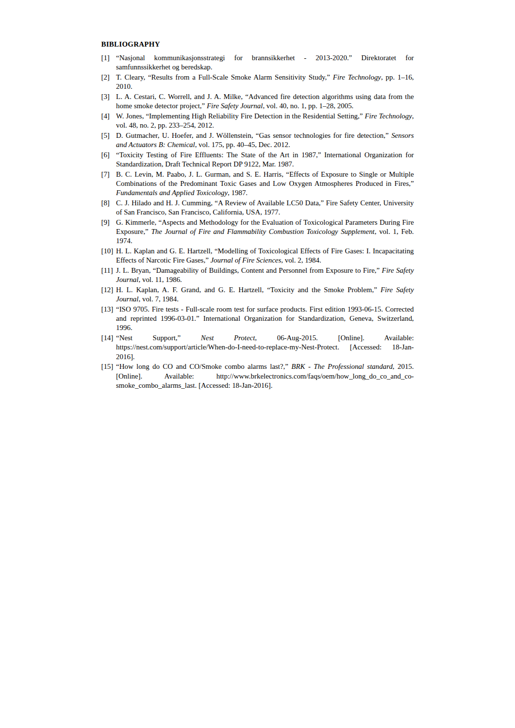BIBLIOGRAPHY
[1]“Nasjonal kommunikasjonsstrategi for brannsikkerhet - 2013-2020.” Direktoratet for samfunnssikkerhet og beredskap.
[2] T. Cleary, “Results from a Full-Scale Smoke Alarm Sensitivity Study,” Fire Technology, pp. 1–16, 2010.
[3] L. A. Cestari, C. Worrell, and J. A. Milke, “Advanced fire detection algorithms using data from the home smoke detector project,” Fire Safety Journal, vol. 40, no. 1, pp. 1–28, 2005.
[4] W. Jones, “Implementing High Reliability Fire Detection in the Residential Setting,” Fire Technology, vol. 48, no. 2, pp. 233–254, 2012.
[5] D. Gutmacher, U. Hoefer, and J. Wöllenstein, “Gas sensor technologies for fire detection,” Sensors and Actuators B: Chemical, vol. 175, pp. 40–45, Dec. 2012.
[6]“Toxicity Testing of Fire Effluents: The State of the Art in 1987,” International Organization for Standardization, Draft Technical Report DP 9122, Mar. 1987.
[7] B. C. Levin, M. Paabo, J. L. Gurman, and S. E. Harris, “Effects of Exposure to Single or Multiple Combinations of the Predominant Toxic Gases and Low Oxygen Atmospheres Produced in Fires,” Fundamentals and Applied Toxicology, 1987.
[8] C. J. Hilado and H. J. Cumming, “A Review of Available LC50 Data,” Fire Safety Center, University of San Francisco, San Francisco, California, USA, 1977.
[9] G. Kimmerle, “Aspects and Methodology for the Evaluation of Toxicological Parameters During Fire Exposure,” The Journal of Fire and Flammability Combustion Toxicology Supplement, vol. 1, Feb. 1974.
[10] H. L. Kaplan and G. E. Hartzell, “Modelling of Toxicological Effects of Fire Gases: I. Incapacitating Effects of Narcotic Fire Gases,” Journal of Fire Sciences, vol. 2, 1984.
[11] J. L. Bryan, “Damageability of Buildings, Content and Personnel from Exposure to Fire,” Fire Safety Journal, vol. 11, 1986.
[12] H. L. Kaplan, A. F. Grand, and G. E. Hartzell, “Toxicity and the Smoke Problem,” Fire Safety Journal, vol. 7, 1984.
[13]“ISO 9705. Fire tests - Full-scale room test for surface products. First edition 1993-06-15. Corrected and reprinted 1996-03-01.” International Organization for Standardization, Geneva, Switzerland, 1996.
[14]“Nest Support,” Nest Protect, 06-Aug-2015. [Online]. Available: https://nest.com/support/article/When-do-I-need-to-replace-my-Nest-Protect. [Accessed: 18-Jan-2016].
[15]“How long do CO and CO/Smoke combo alarms last?,” BRK - The Professional standard, 2015. [Online]. Available: http://www.brkelectronics.com/faqs/oem/how_long_do_co_and_co-smoke_combo_alarms_last. [Accessed: 18-Jan-2016].